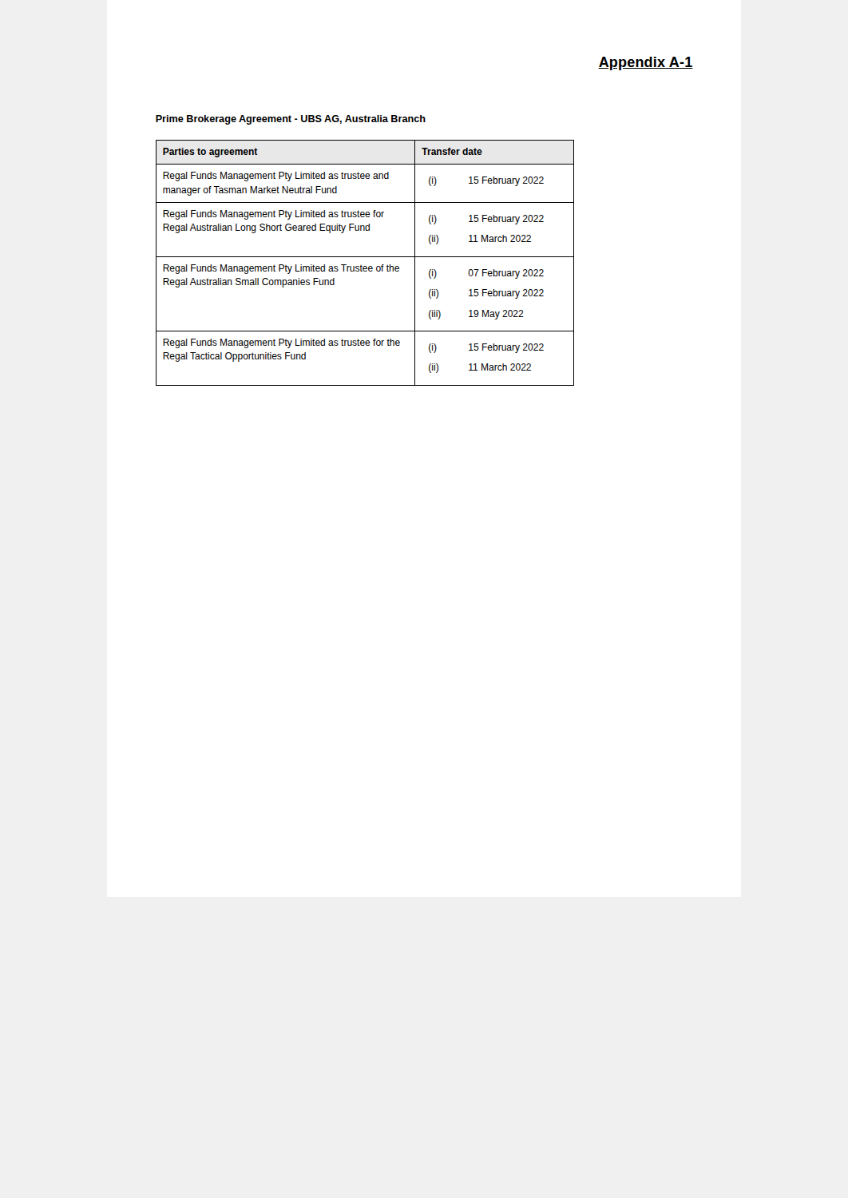Appendix A-1
Prime Brokerage Agreement - UBS AG, Australia Branch
| Parties to agreement | Transfer date |
| --- | --- |
| Regal Funds Management Pty Limited as trustee and manager of Tasman Market Neutral Fund | / (i) / 15 February 2022 / |
| Regal Funds Management Pty Limited as trustee for Regal Australian Long Short Geared Equity Fund | / (i) / 15 February 2022 / / (ii) / 11 March 2022 / |
| Regal Funds Management Pty Limited as Trustee of the Regal Australian Small Companies Fund | / (i) / 07 February 2022 / / (ii) / 15 February 2022 / / (iii) / 19 May 2022 / |
| Regal Funds Management Pty Limited as trustee for the Regal Tactical Opportunities Fund | / (i) / 15 February 2022 / / (ii) / 11 March 2022 / |